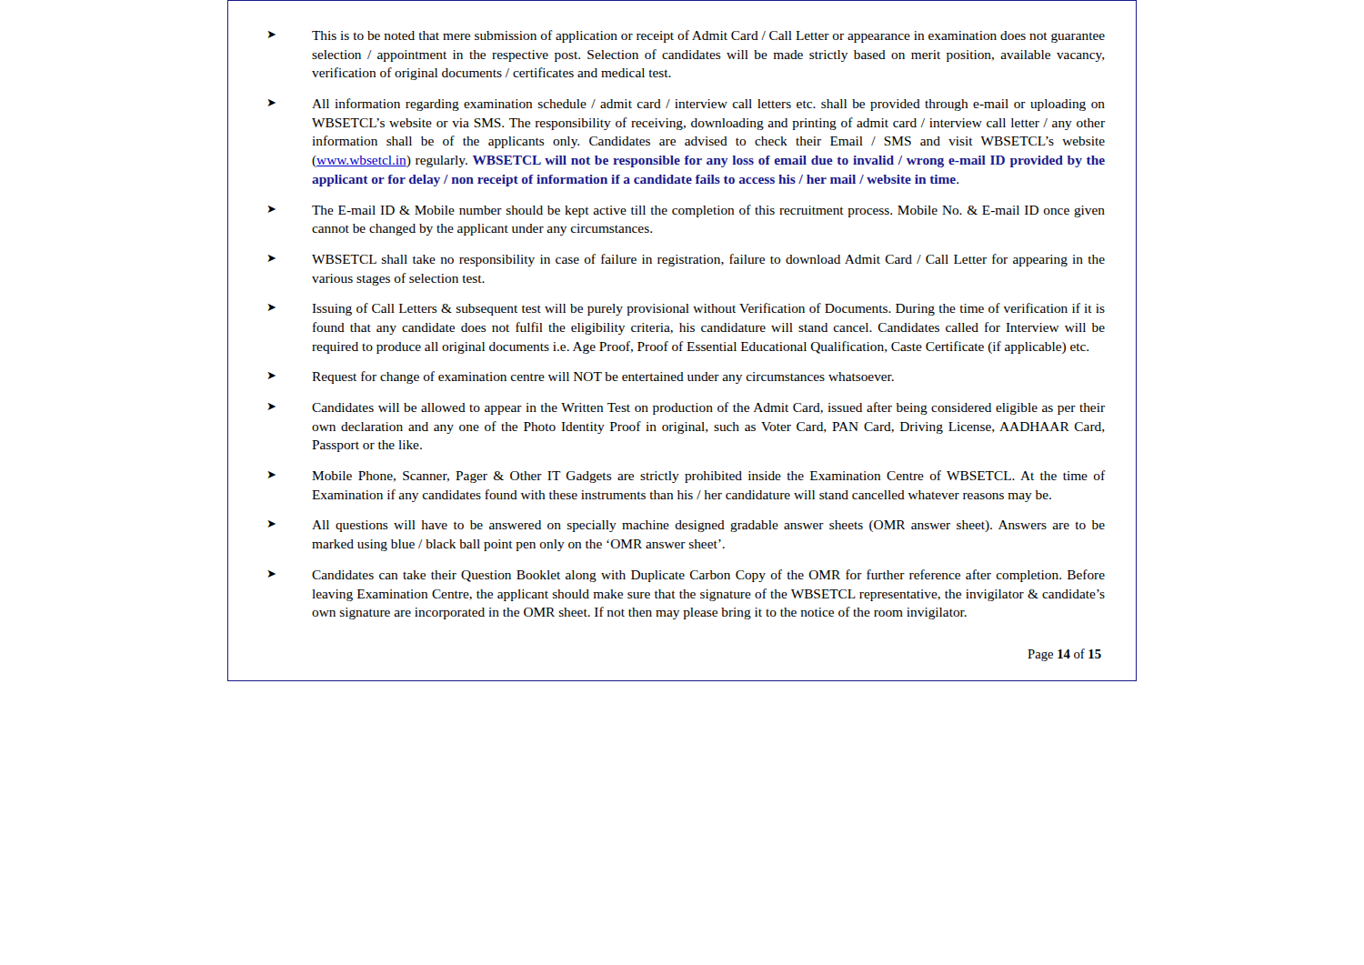This is to be noted that mere submission of application or receipt of Admit Card / Call Letter or appearance in examination does not guarantee selection / appointment in the respective post. Selection of candidates will be made strictly based on merit position, available vacancy, verification of original documents / certificates and medical test.
All information regarding examination schedule / admit card / interview call letters etc. shall be provided through e-mail or uploading on WBSETCL’s website or via SMS. The responsibility of receiving, downloading and printing of admit card / interview call letter / any other information shall be of the applicants only. Candidates are advised to check their Email / SMS and visit WBSETCL’s website (www.wbsetcl.in) regularly. WBSETCL will not be responsible for any loss of email due to invalid / wrong e-mail ID provided by the applicant or for delay / non receipt of information if a candidate fails to access his / her mail / website in time.
The E-mail ID & Mobile number should be kept active till the completion of this recruitment process. Mobile No. & E-mail ID once given cannot be changed by the applicant under any circumstances.
WBSETCL shall take no responsibility in case of failure in registration, failure to download Admit Card / Call Letter for appearing in the various stages of selection test.
Issuing of Call Letters & subsequent test will be purely provisional without Verification of Documents. During the time of verification if it is found that any candidate does not fulfil the eligibility criteria, his candidature will stand cancel. Candidates called for Interview will be required to produce all original documents i.e. Age Proof, Proof of Essential Educational Qualification, Caste Certificate (if applicable) etc.
Request for change of examination centre will NOT be entertained under any circumstances whatsoever.
Candidates will be allowed to appear in the Written Test on production of the Admit Card, issued after being considered eligible as per their own declaration and any one of the Photo Identity Proof in original, such as Voter Card, PAN Card, Driving License, AADHAAR Card, Passport or the like.
Mobile Phone, Scanner, Pager & Other IT Gadgets are strictly prohibited inside the Examination Centre of WBSETCL. At the time of Examination if any candidates found with these instruments than his / her candidature will stand cancelled whatever reasons may be.
All questions will have to be answered on specially machine designed gradable answer sheets (OMR answer sheet). Answers are to be marked using blue / black ball point pen only on the ‘OMR answer sheet’.
Candidates can take their Question Booklet along with Duplicate Carbon Copy of the OMR for further reference after completion. Before leaving Examination Centre, the applicant should make sure that the signature of the WBSETCL representative, the invigilator & candidate’s own signature are incorporated in the OMR sheet. If not then may please bring it to the notice of the room invigilator.
Page 14 of 15